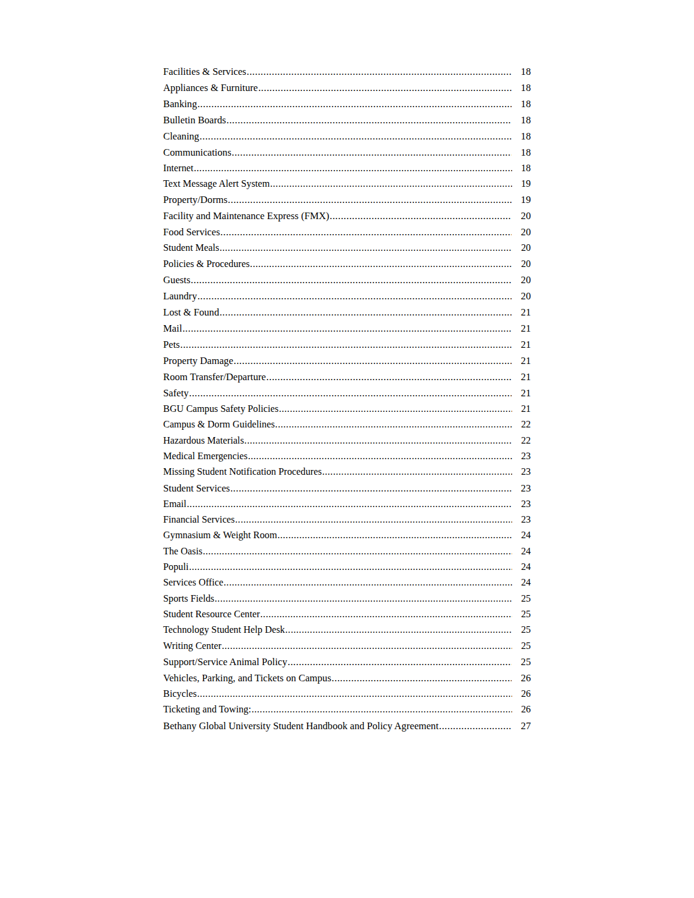Facilities & Services ..................................................................................................................... 18
Appliances & Furniture ................................................................................................................................. 18
Banking ................................................................................................................................................. 18
Bulletin Boards ............................................................................................................................................. 18
Cleaning ................................................................................................................................................. 18
Communications ............................................................................................................................................. 18
Internet ............................................................................................................................. 18
Text Message Alert System ............................................................................................... 19
Property/Dorms ............................................................................................................................................. 19
Facility and Maintenance Express (FMX) ..................................................................................................... 20
Food Services ................................................................................................................................................. 20
Student Meals ............................................................................................................................. 20
Policies & Procedures ......................................................................................................... 20
Guests ................................................................................................................................................. 20
Laundry ................................................................................................................................................. 20
Lost & Found ................................................................................................................................................. 21
Mail ................................................................................................................................................. 21
Pets ................................................................................................................................................. 21
Property Damage ............................................................................................................................................. 21
Room Transfer/Departure ..................................................................................................................... 21
Safety ................................................................................................................................................. 21
BGU Campus Safety Policies ............................................................................................. 21
Campus & Dorm Guidelines ............................................................................................... 22
Hazardous Materials ......................................................................................................... 22
Medical Emergencies ......................................................................................................... 23
Missing Student Notification Procedures ......................................................................... 23
Student Services ............................................................................................................................................. 23
Email ............................................................................................................................. 23
Financial Services ......................................................................................................... 23
Gymnasium & Weight Room ............................................................................................... 24
The Oasis ............................................................................................................................. 24
Populi ............................................................................................................................. 24
Services Office ............................................................................................................................. 24
Sports Fields ............................................................................................................................. 25
Student Resource Center ..................................................................................................... 25
Technology Student Help Desk ......................................................................................... 25
Writing Center ............................................................................................................................. 25
Support/Service Animal Policy ..................................................................................................... 25
Vehicles, Parking, and Tickets on Campus ..................................................................................................... 26
Bicycles ............................................................................................................................. 26
Ticketing and Towing: ......................................................................................................... 26
Bethany Global University Student Handbook and Policy Agreement ....................................... 27